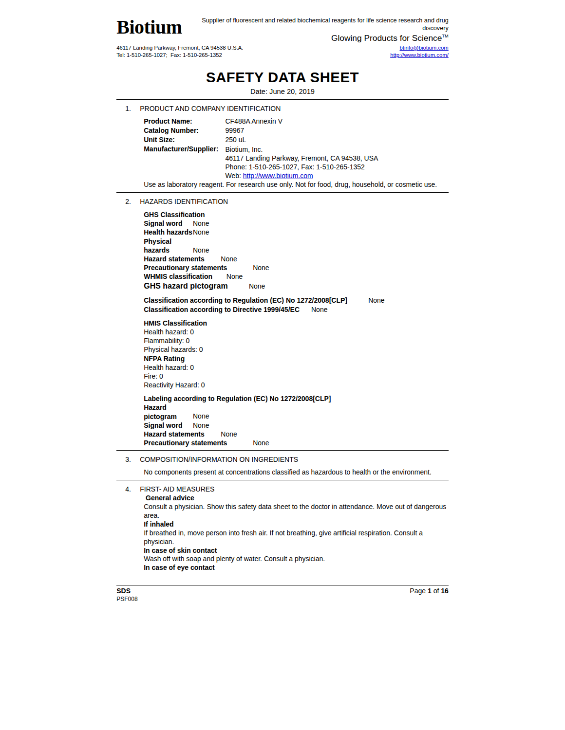Biotium
Supplier of fluorescent and related biochemical reagents for life science research and drug discovery
Glowing Products for ScienceTM
46117 Landing Parkway, Fremont, CA 94538 U.S.A.
Tel: 1-510-265-1027; Fax: 1-510-265-1352
btinfo@biotium.com
http://www.biotium.com/
SAFETY DATA SHEET
Date: June 20, 2019
1. Product and Company Identification
| Product Name: | CF488A Annexin V |
| Catalog Number: | 99967 |
| Unit Size: | 250 uL |
| Manufacturer/Supplier: | Biotium, Inc. 46117 Landing Parkway, Fremont, CA 94538, USA Phone: 1-510-265-1027, Fax: 1-510-265-1352 Web: http://www.biotium.com |
Use as laboratory reagent. For research use only. Not for food, drug, household, or cosmetic use.
2. Hazards Identification
GHS Classification
Signal word None
Health hazards None
Physical hazards None
Hazard statements None
Precautionary statements None
WHMIS classification None
GHS hazard pictogram None
Classification according to Regulation (EC) No 1272/2008[CLP] None
Classification according to Directive 1999/45/EC None
HMIS Classification
Health hazard: 0
Flammability: 0
Physical hazards: 0
NFPA Rating
Health hazard: 0
Fire: 0
Reactivity Hazard: 0
Labeling according to Regulation (EC) No 1272/2008[CLP]
Hazard pictogram None
Signal word None
Hazard statements None
Precautionary statements None
3. Composition/Information on Ingredients
No components present at concentrations classified as hazardous to health or the environment.
4. First- Aid Measures
General advice
Consult a physician. Show this safety data sheet to the doctor in attendance. Move out of dangerous area.
If inhaled
If breathed in, move person into fresh air. If not breathing, give artificial respiration. Consult a physician.
In case of skin contact
Wash off with soap and plenty of water. Consult a physician.
In case of eye contact
SDSPSF008
Page 1 of 16